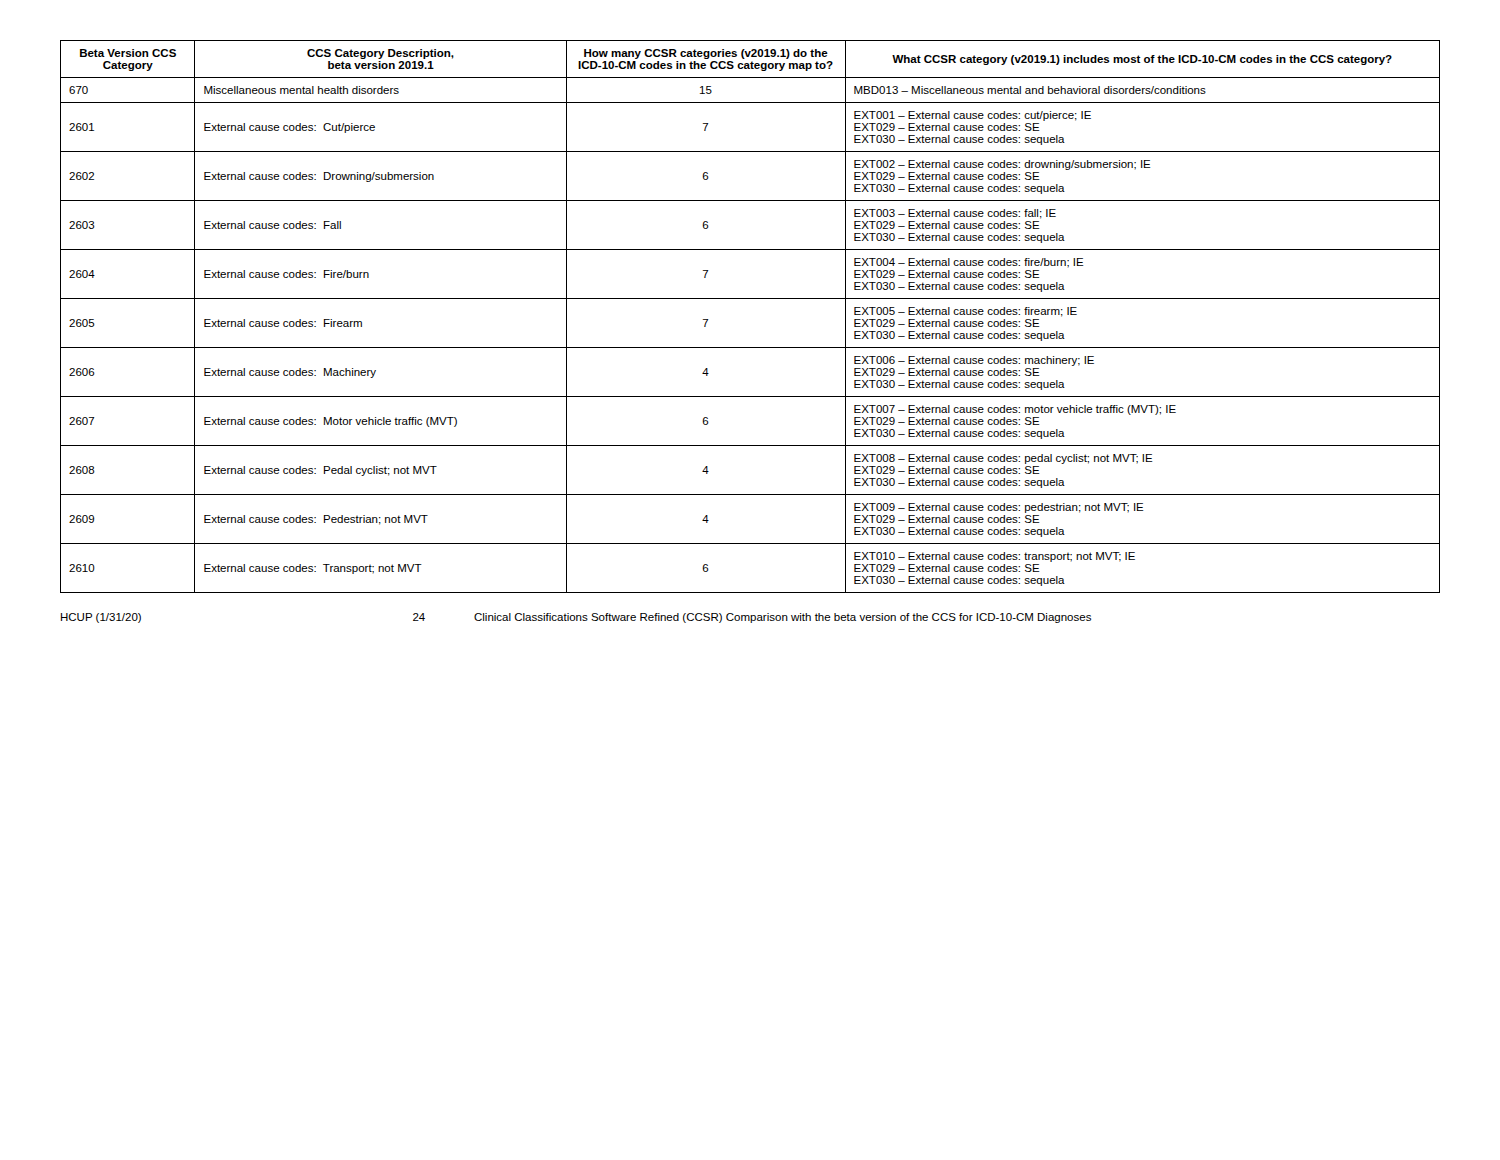| Beta Version CCS Category | CCS Category Description, beta version 2019.1 | How many CCSR categories (v2019.1) do the ICD-10-CM codes in the CCS category map to? | What CCSR category (v2019.1) includes most of the ICD-10-CM codes in the CCS category? |
| --- | --- | --- | --- |
| 670 | Miscellaneous mental health disorders | 15 | MBD013 – Miscellaneous mental and behavioral disorders/conditions |
| 2601 | External cause codes: Cut/pierce | 7 | EXT001 – External cause codes: cut/pierce; IE EXT029 – External cause codes: SE EXT030 – External cause codes: sequela |
| 2602 | External cause codes: Drowning/submersion | 6 | EXT002 – External cause codes: drowning/submersion; IE EXT029 – External cause codes: SE EXT030 – External cause codes: sequela |
| 2603 | External cause codes: Fall | 6 | EXT003 – External cause codes: fall; IE EXT029 – External cause codes: SE EXT030 – External cause codes: sequela |
| 2604 | External cause codes: Fire/burn | 7 | EXT004 – External cause codes: fire/burn; IE EXT029 – External cause codes: SE EXT030 – External cause codes: sequela |
| 2605 | External cause codes: Firearm | 7 | EXT005 – External cause codes: firearm; IE EXT029 – External cause codes: SE EXT030 – External cause codes: sequela |
| 2606 | External cause codes: Machinery | 4 | EXT006 – External cause codes: machinery; IE EXT029 – External cause codes: SE EXT030 – External cause codes: sequela |
| 2607 | External cause codes: Motor vehicle traffic (MVT) | 6 | EXT007 – External cause codes: motor vehicle traffic (MVT); IE EXT029 – External cause codes: SE EXT030 – External cause codes: sequela |
| 2608 | External cause codes: Pedal cyclist; not MVT | 4 | EXT008 – External cause codes: pedal cyclist; not MVT; IE EXT029 – External cause codes: SE EXT030 – External cause codes: sequela |
| 2609 | External cause codes: Pedestrian; not MVT | 4 | EXT009 – External cause codes: pedestrian; not MVT; IE EXT029 – External cause codes: SE EXT030 – External cause codes: sequela |
| 2610 | External cause codes: Transport; not MVT | 6 | EXT010 – External cause codes: transport; not MVT; IE EXT029 – External cause codes: SE EXT030 – External cause codes: sequela |
HCUP (1/31/20)
24
Clinical Classifications Software Refined (CCSR) Comparison with the beta version of the CCS for ICD-10-CM Diagnoses